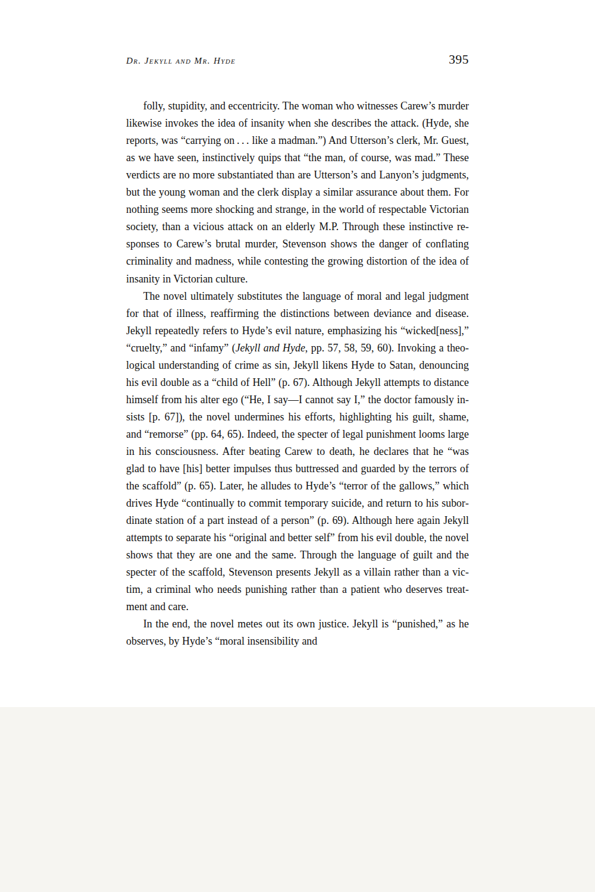Dr. Jekyll and Mr. Hyde 395
folly, stupidity, and eccentricity. The woman who witnesses Carew’s murder likewise invokes the idea of insanity when she describes the attack. (Hyde, she reports, was “carrying on . . . like a madman.”) And Utterson’s clerk, Mr. Guest, as we have seen, instinctively quips that “the man, of course, was mad.” These verdicts are no more substantiated than are Utterson’s and Lanyon’s judgments, but the young woman and the clerk display a similar assurance about them. For nothing seems more shocking and strange, in the world of respectable Victorian society, than a vicious attack on an elderly M.P. Through these instinctive responses to Carew’s brutal murder, Stevenson shows the danger of conflating criminality and madness, while contesting the growing distortion of the idea of insanity in Victorian culture.
The novel ultimately substitutes the language of moral and legal judgment for that of illness, reaffirming the distinctions between deviance and disease. Jekyll repeatedly refers to Hyde’s evil nature, emphasizing his “wicked[ness],” “cruelty,” and “infamy” (Jekyll and Hyde, pp. 57, 58, 59, 60). Invoking a theological understanding of crime as sin, Jekyll likens Hyde to Satan, denouncing his evil double as a “child of Hell” (p. 67). Although Jekyll attempts to distance himself from his alter ego (“He, I say—I cannot say I,” the doctor famously insists [p. 67]), the novel undermines his efforts, highlighting his guilt, shame, and “remorse” (pp. 64, 65). Indeed, the specter of legal punishment looms large in his consciousness. After beating Carew to death, he declares that he “was glad to have [his] better impulses thus buttressed and guarded by the terrors of the scaffold” (p. 65). Later, he alludes to Hyde’s “terror of the gallows,” which drives Hyde “continually to commit temporary suicide, and return to his subordinate station of a part instead of a person” (p. 69). Although here again Jekyll attempts to separate his “original and better self” from his evil double, the novel shows that they are one and the same. Through the language of guilt and the specter of the scaffold, Stevenson presents Jekyll as a villain rather than a victim, a criminal who needs punishing rather than a patient who deserves treatment and care.
In the end, the novel metes out its own justice. Jekyll is “punished,” as he observes, by Hyde’s “moral insensibility and